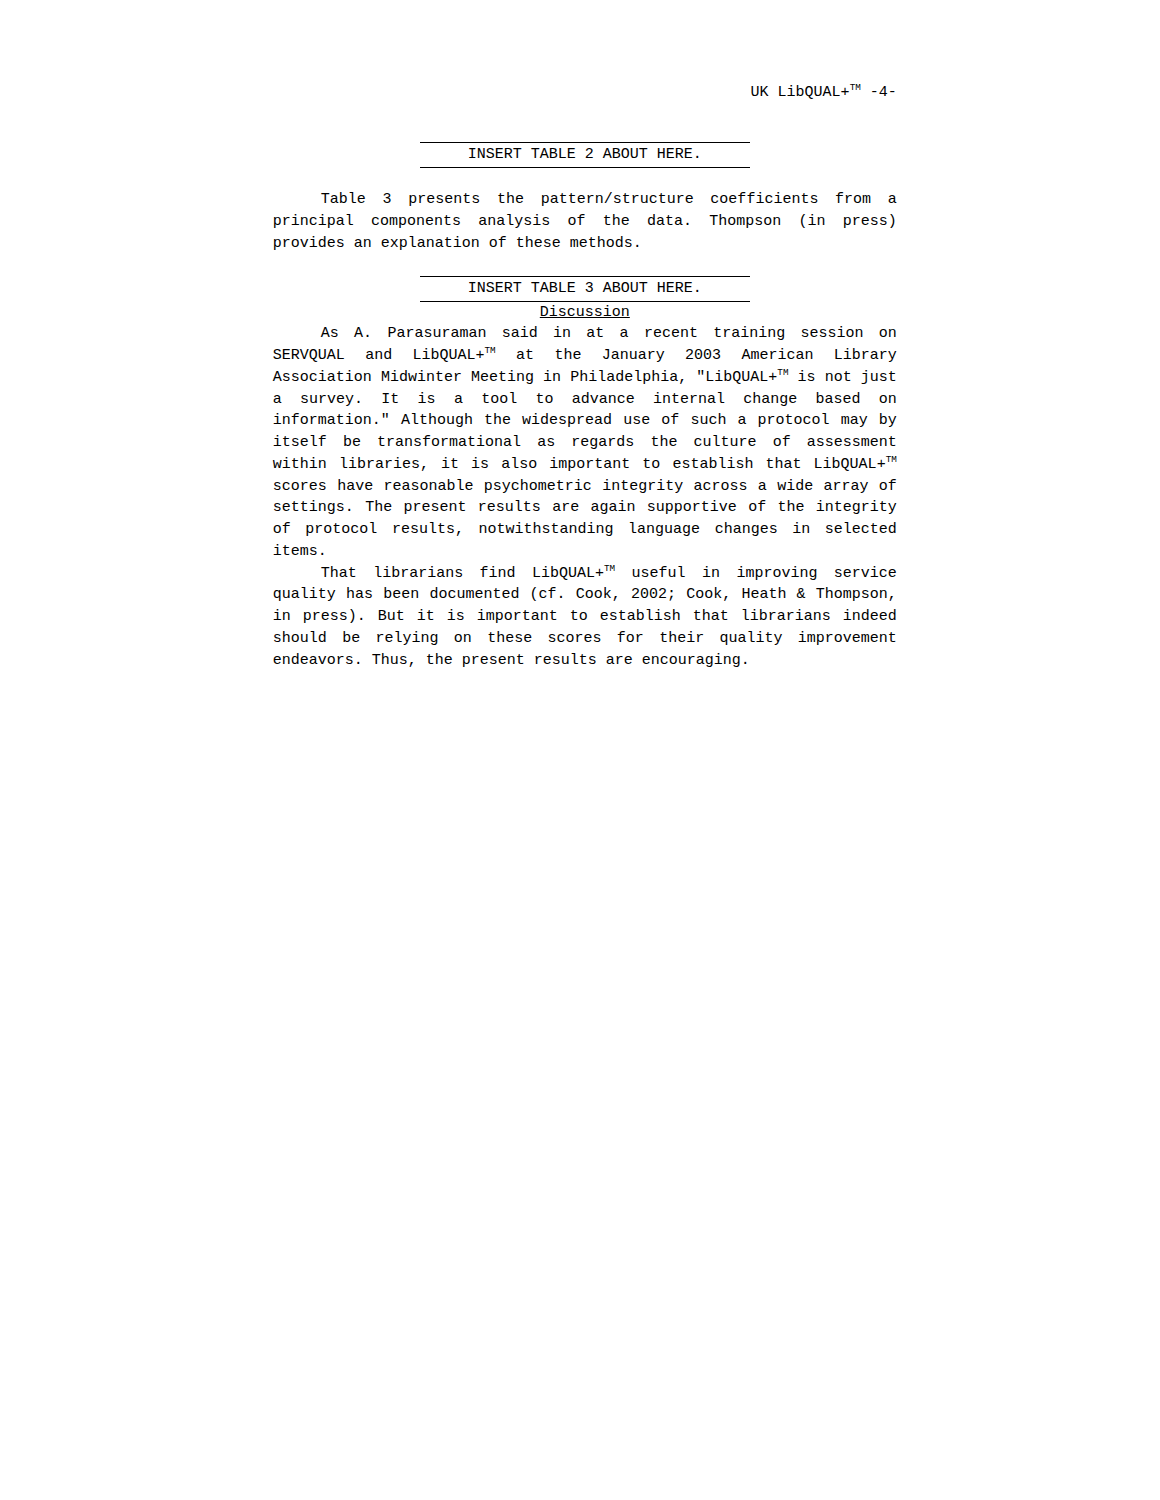UK LibQUAL+TM -4-
INSERT TABLE 2 ABOUT HERE.
Table 3 presents the pattern/structure coefficients from a principal components analysis of the data. Thompson (in press) provides an explanation of these methods.
INSERT TABLE 3 ABOUT HERE.
Discussion
As A. Parasuraman said in at a recent training session on SERVQUAL and LibQUAL+TM at the January 2003 American Library Association Midwinter Meeting in Philadelphia, "LibQUAL+TM is not just a survey. It is a tool to advance internal change based on information." Although the widespread use of such a protocol may by itself be transformational as regards the culture of assessment within libraries, it is also important to establish that LibQUAL+TM scores have reasonable psychometric integrity across a wide array of settings. The present results are again supportive of the integrity of protocol results, notwithstanding language changes in selected items.
That librarians find LibQUAL+TM useful in improving service quality has been documented (cf. Cook, 2002; Cook, Heath & Thompson, in press). But it is important to establish that librarians indeed should be relying on these scores for their quality improvement endeavors. Thus, the present results are encouraging.